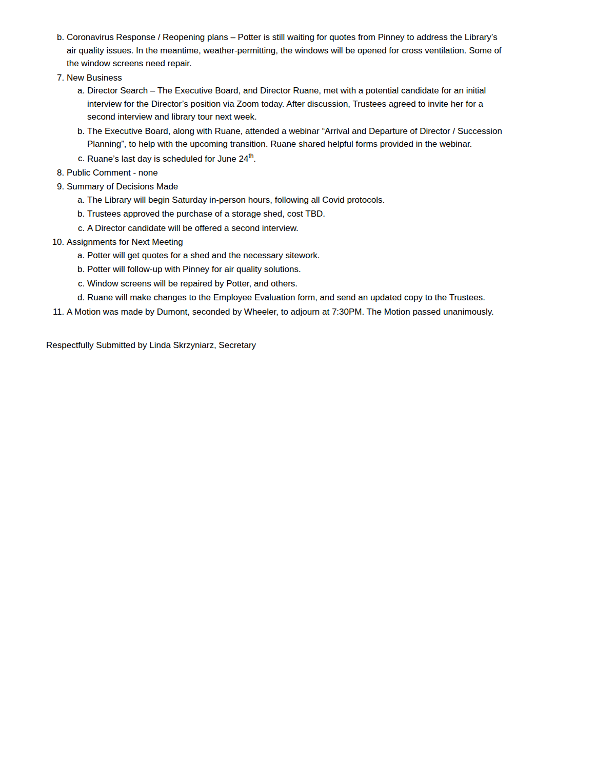Coronavirus Response / Reopening plans – Potter is still waiting for quotes from Pinney to address the Library’s air quality issues. In the meantime, weather-permitting, the windows will be opened for cross ventilation. Some of the window screens need repair.
New Business
Director Search – The Executive Board, and Director Ruane, met with a potential candidate for an initial interview for the Director’s position via Zoom today. After discussion, Trustees agreed to invite her for a second interview and library tour next week.
The Executive Board, along with Ruane, attended a webinar “Arrival and Departure of Director / Succession Planning”, to help with the upcoming transition. Ruane shared helpful forms provided in the webinar.
Ruane’s last day is scheduled for June 24th.
Public Comment - none
Summary of Decisions Made
The Library will begin Saturday in-person hours, following all Covid protocols.
Trustees approved the purchase of a storage shed, cost TBD.
A Director candidate will be offered a second interview.
Assignments for Next Meeting
Potter will get quotes for a shed and the necessary sitework.
Potter will follow-up with Pinney for air quality solutions.
Window screens will be repaired by Potter, and others.
Ruane will make changes to the Employee Evaluation form, and send an updated copy to the Trustees.
A Motion was made by Dumont, seconded by Wheeler, to adjourn at 7:30PM. The Motion passed unanimously.
Respectfully Submitted by Linda Skrzyniarz, Secretary